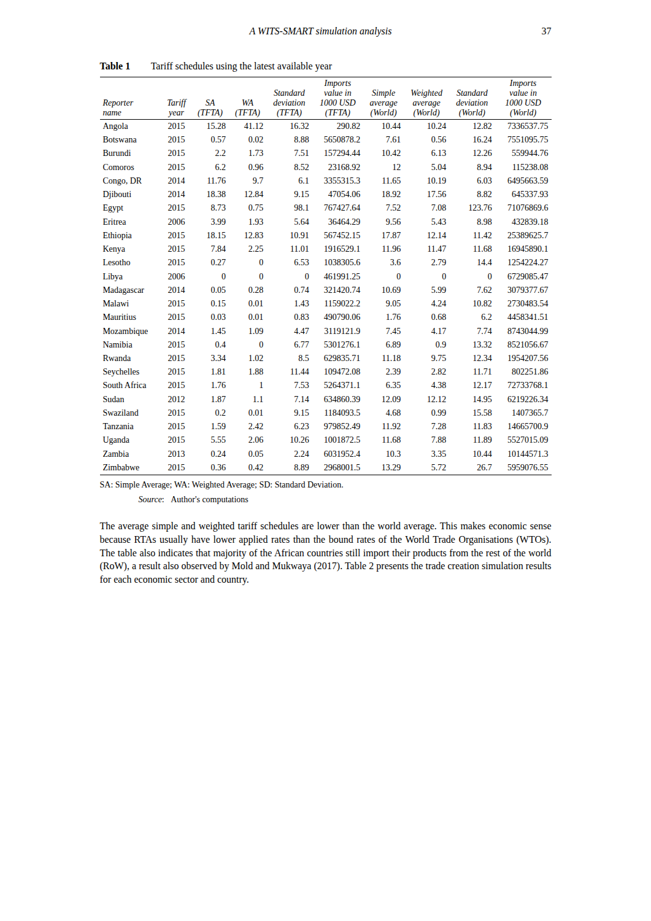A WITS-SMART simulation analysis
37
Table 1 Tariff schedules using the latest available year
| Reporter name | Tariff year | SA (TFTA) | WA (TFTA) | Standard deviation (TFTA) | Imports value in 1000 USD (TFTA) | Simple average (World) | Weighted average (World) | Standard deviation (World) | Imports value in 1000 USD (World) |
| --- | --- | --- | --- | --- | --- | --- | --- | --- | --- |
| Angola | 2015 | 15.28 | 41.12 | 16.32 | 290.82 | 10.44 | 10.24 | 12.82 | 7336537.75 |
| Botswana | 2015 | 0.57 | 0.02 | 8.88 | 5650878.2 | 7.61 | 0.56 | 16.24 | 7551095.75 |
| Burundi | 2015 | 2.2 | 1.73 | 7.51 | 157294.44 | 10.42 | 6.13 | 12.26 | 559944.76 |
| Comoros | 2015 | 6.2 | 0.96 | 8.52 | 23168.92 | 12 | 5.04 | 8.94 | 115238.08 |
| Congo, DR | 2014 | 11.76 | 9.7 | 6.1 | 3355315.3 | 11.65 | 10.19 | 6.03 | 6495663.59 |
| Djibouti | 2014 | 18.38 | 12.84 | 9.15 | 47054.06 | 18.92 | 17.56 | 8.82 | 645337.93 |
| Egypt | 2015 | 8.73 | 0.75 | 98.1 | 767427.64 | 7.52 | 7.08 | 123.76 | 71076869.6 |
| Eritrea | 2006 | 3.99 | 1.93 | 5.64 | 36464.29 | 9.56 | 5.43 | 8.98 | 432839.18 |
| Ethiopia | 2015 | 18.15 | 12.83 | 10.91 | 567452.15 | 17.87 | 12.14 | 11.42 | 25389625.7 |
| Kenya | 2015 | 7.84 | 2.25 | 11.01 | 1916529.1 | 11.96 | 11.47 | 11.68 | 16945890.1 |
| Lesotho | 2015 | 0.27 | 0 | 6.53 | 1038305.6 | 3.6 | 2.79 | 14.4 | 1254224.27 |
| Libya | 2006 | 0 | 0 | 0 | 461991.25 | 0 | 0 | 0 | 6729085.47 |
| Madagascar | 2014 | 0.05 | 0.28 | 0.74 | 321420.74 | 10.69 | 5.99 | 7.62 | 3079377.67 |
| Malawi | 2015 | 0.15 | 0.01 | 1.43 | 1159022.2 | 9.05 | 4.24 | 10.82 | 2730483.54 |
| Mauritius | 2015 | 0.03 | 0.01 | 0.83 | 490790.06 | 1.76 | 0.68 | 6.2 | 4458341.51 |
| Mozambique | 2014 | 1.45 | 1.09 | 4.47 | 3119121.9 | 7.45 | 4.17 | 7.74 | 8743044.99 |
| Namibia | 2015 | 0.4 | 0 | 6.77 | 5301276.1 | 6.89 | 0.9 | 13.32 | 8521056.67 |
| Rwanda | 2015 | 3.34 | 1.02 | 8.5 | 629835.71 | 11.18 | 9.75 | 12.34 | 1954207.56 |
| Seychelles | 2015 | 1.81 | 1.88 | 11.44 | 109472.08 | 2.39 | 2.82 | 11.71 | 802251.86 |
| South Africa | 2015 | 1.76 | 1 | 7.53 | 5264371.1 | 6.35 | 4.38 | 12.17 | 72733768.1 |
| Sudan | 2012 | 1.87 | 1.1 | 7.14 | 634860.39 | 12.09 | 12.12 | 14.95 | 6219226.34 |
| Swaziland | 2015 | 0.2 | 0.01 | 9.15 | 1184093.5 | 4.68 | 0.99 | 15.58 | 1407365.7 |
| Tanzania | 2015 | 1.59 | 2.42 | 6.23 | 979852.49 | 11.92 | 7.28 | 11.83 | 14665700.9 |
| Uganda | 2015 | 5.55 | 2.06 | 10.26 | 1001872.5 | 11.68 | 7.88 | 11.89 | 5527015.09 |
| Zambia | 2013 | 0.24 | 0.05 | 2.24 | 6031952.4 | 10.3 | 3.35 | 10.44 | 10144571.3 |
| Zimbabwe | 2015 | 0.36 | 0.42 | 8.89 | 2968001.5 | 13.29 | 5.72 | 26.7 | 5959076.55 |
SA: Simple Average; WA: Weighted Average; SD: Standard Deviation.
Source: Author's computations
The average simple and weighted tariff schedules are lower than the world average. This makes economic sense because RTAs usually have lower applied rates than the bound rates of the World Trade Organisations (WTOs). The table also indicates that majority of the African countries still import their products from the rest of the world (RoW), a result also observed by Mold and Mukwaya (2017). Table 2 presents the trade creation simulation results for each economic sector and country.